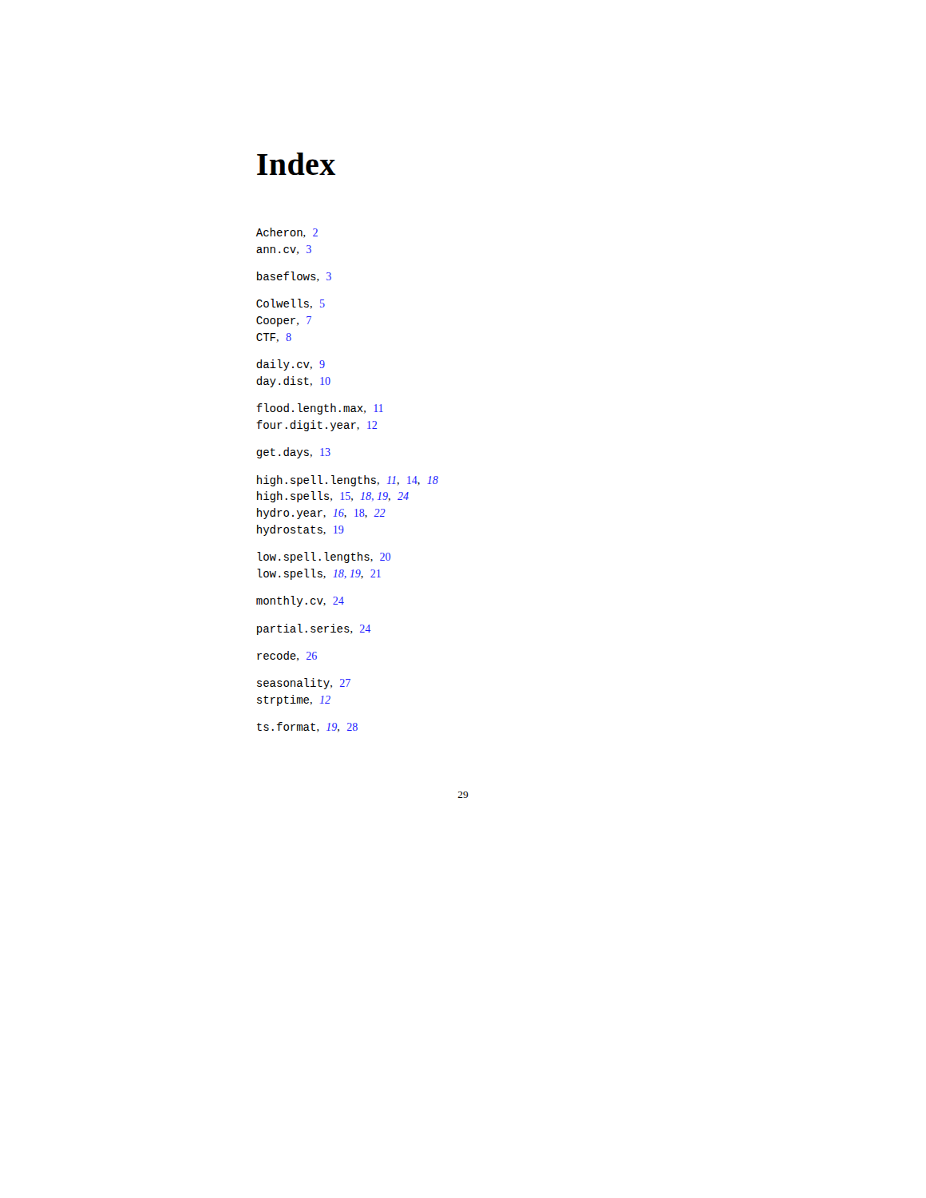Index
Acheron, 2
ann.cv, 3
baseflows, 3
Colwells, 5
Cooper, 7
CTF, 8
daily.cv, 9
day.dist, 10
flood.length.max, 11
four.digit.year, 12
get.days, 13
high.spell.lengths, 11, 14, 18
high.spells, 15, 18, 19, 24
hydro.year, 16, 18, 22
hydrostats, 19
low.spell.lengths, 20
low.spells, 18, 19, 21
monthly.cv, 24
partial.series, 24
recode, 26
seasonality, 27
strptime, 12
ts.format, 19, 28
29